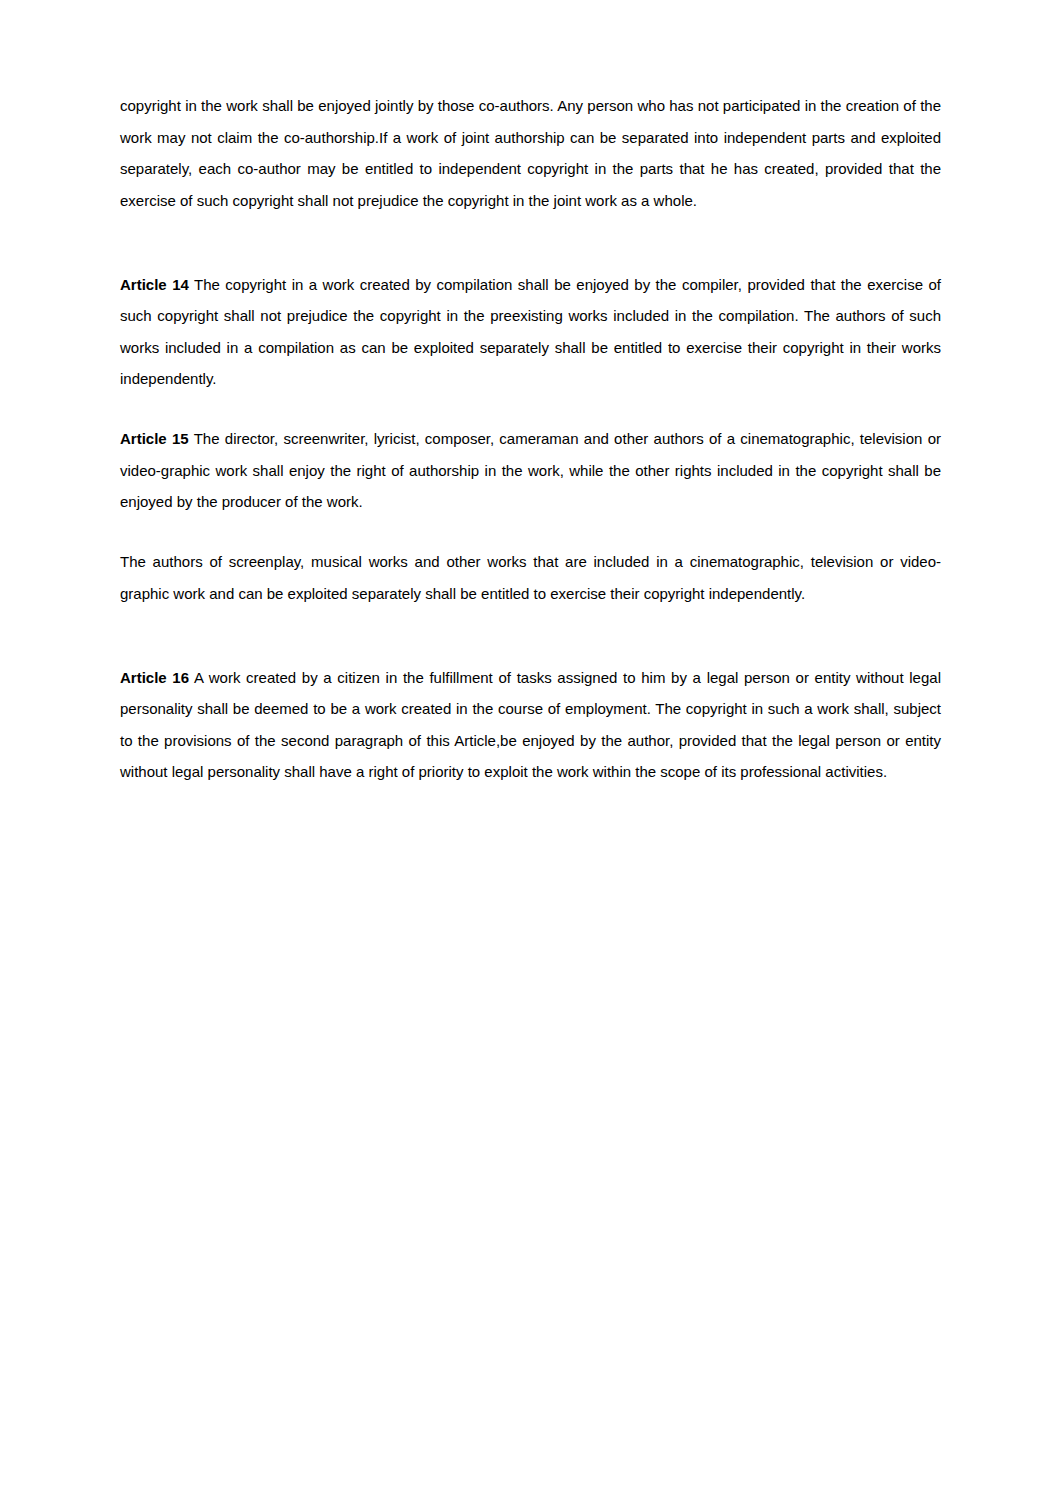copyright in the work shall be enjoyed jointly by those co-authors. Any person who has not participated in the creation of the work may not claim the co-authorship.If a work of joint authorship can be separated into independent parts and exploited separately, each co-author may be entitled to independent copyright in the parts that he has created, provided that the exercise of such copyright shall not prejudice the copyright in the joint work as a whole.
Article 14 The copyright in a work created by compilation shall be enjoyed by the compiler, provided that the exercise of such copyright shall not prejudice the copyright in the preexisting works included in the compilation. The authors of such works included in a compilation as can be exploited separately shall be entitled to exercise their copyright in their works independently.
Article 15 The director, screenwriter, lyricist, composer, cameraman and other authors of a cinematographic, television or video-graphic work shall enjoy the right of authorship in the work, while the other rights included in the copyright shall be enjoyed by the producer of the work.
The authors of screenplay, musical works and other works that are included in a cinematographic, television or video-graphic work and can be exploited separately shall be entitled to exercise their copyright independently.
Article 16 A work created by a citizen in the fulfillment of tasks assigned to him by a legal person or entity without legal personality shall be deemed to be a work created in the course of employment. The copyright in such a work shall, subject to the provisions of the second paragraph of this Article,be enjoyed by the author, provided that the legal person or entity without legal personality shall have a right of priority to exploit the work within the scope of its professional activities.